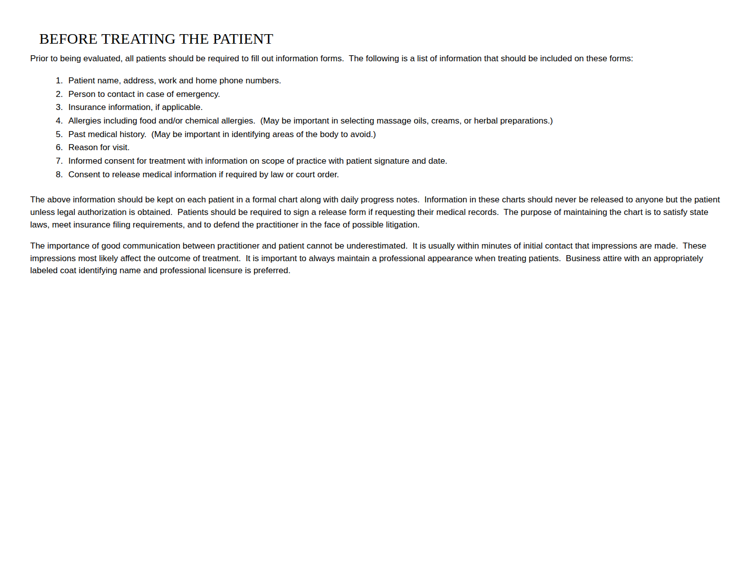BEFORE TREATING THE PATIENT
Prior to being evaluated, all patients should be required to fill out information forms. The following is a list of information that should be included on these forms:
Patient name, address, work and home phone numbers.
Person to contact in case of emergency.
Insurance information, if applicable.
Allergies including food and/or chemical allergies. (May be important in selecting massage oils, creams, or herbal preparations.)
Past medical history. (May be important in identifying areas of the body to avoid.)
Reason for visit.
Informed consent for treatment with information on scope of practice with patient signature and date.
Consent to release medical information if required by law or court order.
The above information should be kept on each patient in a formal chart along with daily progress notes. Information in these charts should never be released to anyone but the patient unless legal authorization is obtained. Patients should be required to sign a release form if requesting their medical records. The purpose of maintaining the chart is to satisfy state laws, meet insurance filing requirements, and to defend the practitioner in the face of possible litigation.
The importance of good communication between practitioner and patient cannot be underestimated. It is usually within minutes of initial contact that impressions are made. These impressions most likely affect the outcome of treatment. It is important to always maintain a professional appearance when treating patients. Business attire with an appropriately labeled coat identifying name and professional licensure is preferred.